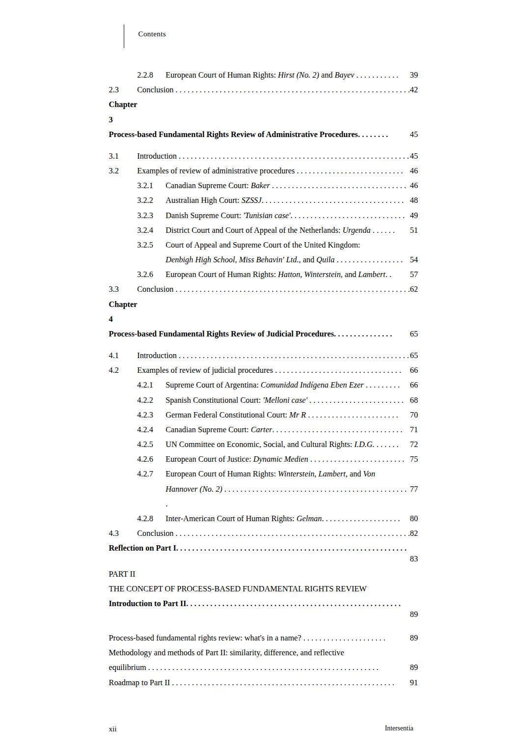Contents
| | 2.2.8 | European Court of Human Rights: Hirst (No. 2) and Bayev . . . . . . . . . . . | 39 |
| 2.3 | Conclusion . . . . . . . . . . . . . . . . . . . . . . . . . . . . . . . . . . . . . . . . . . . . . . . . . . . . . . . . . . . | 42 |
| Chapter 3 |
| Process-based Fundamental Rights Review of Administrative Procedures. . . . . . . . | 45 |
| 3.1 | Introduction . . . . . . . . . . . . . . . . . . . . . . . . . . . . . . . . . . . . . . . . . . . . . . . . . . . . . . . . . . | 45 |
| 3.2 | Examples of review of administrative procedures . . . . . . . . . . . . . . . . . . . . . . . . . . . | 46 |
| | 3.2.1 | Canadian Supreme Court: Baker . . . . . . . . . . . . . . . . . . . . . . . . . . . . . . . . . . | 46 |
| | 3.2.2 | Australian High Court: SZSSJ . . . . . . . . . . . . . . . . . . . . . . . . . . . . . . . . . . . . | 48 |
| | 3.2.3 | Danish Supreme Court: 'Tunisian case' . . . . . . . . . . . . . . . . . . . . . . . . . . . . . | 49 |
| | 3.2.4 | District Court and Court of Appeal of the Netherlands: Urgenda . . . . . . | 51 |
| | 3.2.5 | Court of Appeal and Supreme Court of the United Kingdom: | |
| | | Denbigh High School , Miss Behavin' Ltd. , and Quila . . . . . . . . . . . . . . . . . | 54 |
| | 3.2.6 | European Court of Human Rights: Hatton , Winterstein , and Lambert . . | 57 |
| 3.3 | Conclusion . . . . . . . . . . . . . . . . . . . . . . . . . . . . . . . . . . . . . . . . . . . . . . . . . . . . . . . . . . . | 62 |
| Chapter 4 |
| Process-based Fundamental Rights Review of Judicial Procedures. . . . . . . . . . . . . . . | 65 |
| 4.1 | Introduction . . . . . . . . . . . . . . . . . . . . . . . . . . . . . . . . . . . . . . . . . . . . . . . . . . . . . . . . . . | 65 |
| 4.2 | Examples of review of judicial procedures . . . . . . . . . . . . . . . . . . . . . . . . . . . . . . . . | 66 |
| | 4.2.1 | Supreme Court of Argentina: Comunidad Indígena Eben Ezer . . . . . . . . . | 66 |
| | 4.2.2 | Spanish Constitutional Court: 'Melloni case' . . . . . . . . . . . . . . . . . . . . . . . . | 68 |
| | 4.2.3 | German Federal Constitutional Court: Mr R . . . . . . . . . . . . . . . . . . . . . . . | 70 |
| | 4.2.4 | Canadian Supreme Court: Carter . . . . . . . . . . . . . . . . . . . . . . . . . . . . . . . . . | 71 |
| | 4.2.5 | UN Committee on Economic, Social, and Cultural Rights: I.D.G. . . . . . . | 72 |
| | 4.2.6 | European Court of Justice: Dynamic Medien . . . . . . . . . . . . . . . . . . . . . . . . | 75 |
| | 4.2.7 | European Court of Human Rights: Winterstein , Lambert , and Von | |
| | | Hannover (No. 2) . . . . . . . . . . . . . . . . . . . . . . . . . . . . . . . . . . . . . . . . . . . . . . . | 77 |
| | 4.2.8 | Inter-American Court of Human Rights: Gelman . . . . . . . . . . . . . . . . . . . . | 80 |
| 4.3 | Conclusion . . . . . . . . . . . . . . . . . . . . . . . . . . . . . . . . . . . . . . . . . . . . . . . . . . . . . . . . . . . | 82 |
| Reflection on Part I. . . . . . . . . . . . . . . . . . . . . . . . . . . . . . . . . . . . . . . . . . . . . . . . . . . . . . . . . . | 83 |
| PART II |
| THE CONCEPT OF PROCESS-BASED FUNDAMENTAL RIGHTS REVIEW |
| Introduction to Part II. . . . . . . . . . . . . . . . . . . . . . . . . . . . . . . . . . . . . . . . . . . . . . . . . . . . . . | 89 |
| Process-based fundamental rights review: what's in a name? . . . . . . . . . . . . . . . . . . . . . | 89 |
| Methodology and methods of Part II: similarity, difference, and reflective | |
| equilibrium . . . . . . . . . . . . . . . . . . . . . . . . . . . . . . . . . . . . . . . . . . . . . . . . . . . . . . . . . . | 89 |
| Roadmap to Part II . . . . . . . . . . . . . . . . . . . . . . . . . . . . . . . . . . . . . . . . . . . . . . . . . . . . . . . . | 91 |
xii
Intersentia